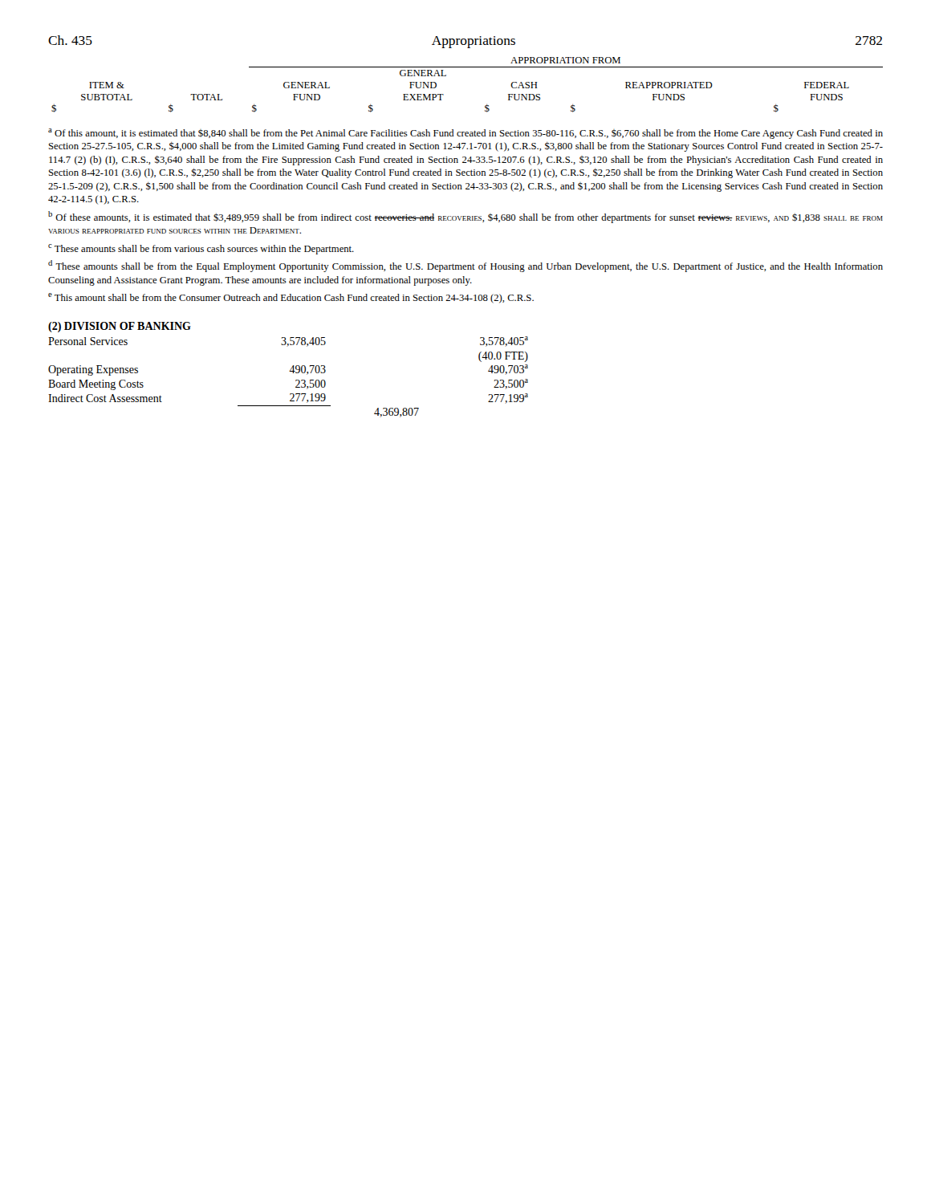Ch. 435
Appropriations
2782
| | | APPROPRIATION FROM |
| ITEM & SUBTOTAL | TOTAL | GENERAL FUND | GENERAL FUND EXEMPT | CASH FUNDS | REAPPROPRIATED FUNDS | FEDERAL FUNDS |
| $ | $ | $ | $ | $ | $ | $ |
a Of this amount, it is estimated that $8,840 shall be from the Pet Animal Care Facilities Cash Fund created in Section 35-80-116, C.R.S., $6,760 shall be from the Home Care Agency Cash Fund created in Section 25-27.5-105, C.R.S., $4,000 shall be from the Limited Gaming Fund created in Section 12-47.1-701 (1), C.R.S., $3,800 shall be from the Stationary Sources Control Fund created in Section 25-7-114.7 (2) (b) (I), C.R.S., $3,640 shall be from the Fire Suppression Cash Fund created in Section 24-33.5-1207.6 (1), C.R.S., $3,120 shall be from the Physician's Accreditation Cash Fund created in Section 8-42-101 (3.6) (l), C.R.S., $2,250 shall be from the Water Quality Control Fund created in Section 25-8-502 (1) (c), C.R.S., $2,250 shall be from the Drinking Water Cash Fund created in Section 25-1.5-209 (2), C.R.S., $1,500 shall be from the Coordination Council Cash Fund created in Section 24-33-303 (2), C.R.S., and $1,200 shall be from the Licensing Services Cash Fund created in Section 42-2-114.5 (1), C.R.S.
b Of these amounts, it is estimated that $3,489,959 shall be from indirect cost recoveries and recoveries, $4,680 shall be from other departments for sunset reviews. reviews, and $1,838 shall be from various reappropriated fund sources within the Department.
c These amounts shall be from various cash sources within the Department.
d These amounts shall be from the Equal Employment Opportunity Commission, the U.S. Department of Housing and Urban Development, the U.S. Department of Justice, and the Health Information Counseling and Assistance Grant Program. These amounts are included for informational purposes only.
e This amount shall be from the Consumer Outreach and Education Cash Fund created in Section 24-34-108 (2), C.R.S.
(2) DIVISION OF BANKING
| Personal Services | 3,578,405 | | 3,578,405 a |
| | | | (40.0 FTE) |
| Operating Expenses | 490,703 | | 490,703 a |
| Board Meeting Costs | 23,500 | | 23,500 a |
| Indirect Cost Assessment | 277,199 | | 277,199 a |
| | | 4,369,807 | |